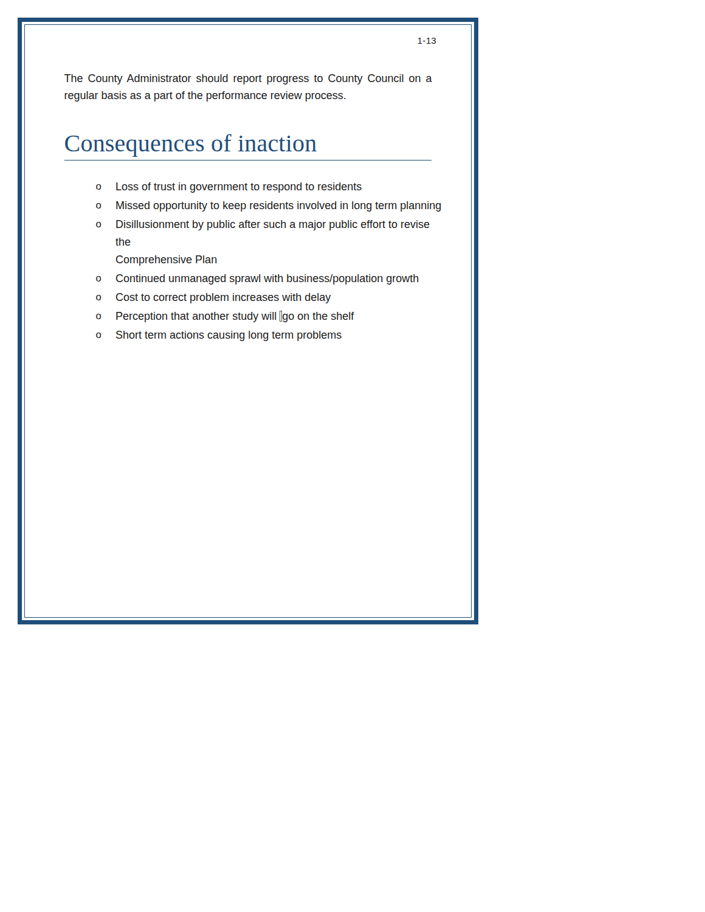1-13
The County Administrator should report progress to County Council on a regular basis as a part of the performance review process.
Consequences of inaction
Loss of trust in government to respond to residents
Missed opportunity to keep residents involved in long term planning
Disillusionment by public after such a major public effort to revise the Comprehensive Plan
Continued unmanaged sprawl with business/population growth
Cost to correct problem increases with delay
Perception that another study will ​go on the shelf
Short term actions causing long term problems